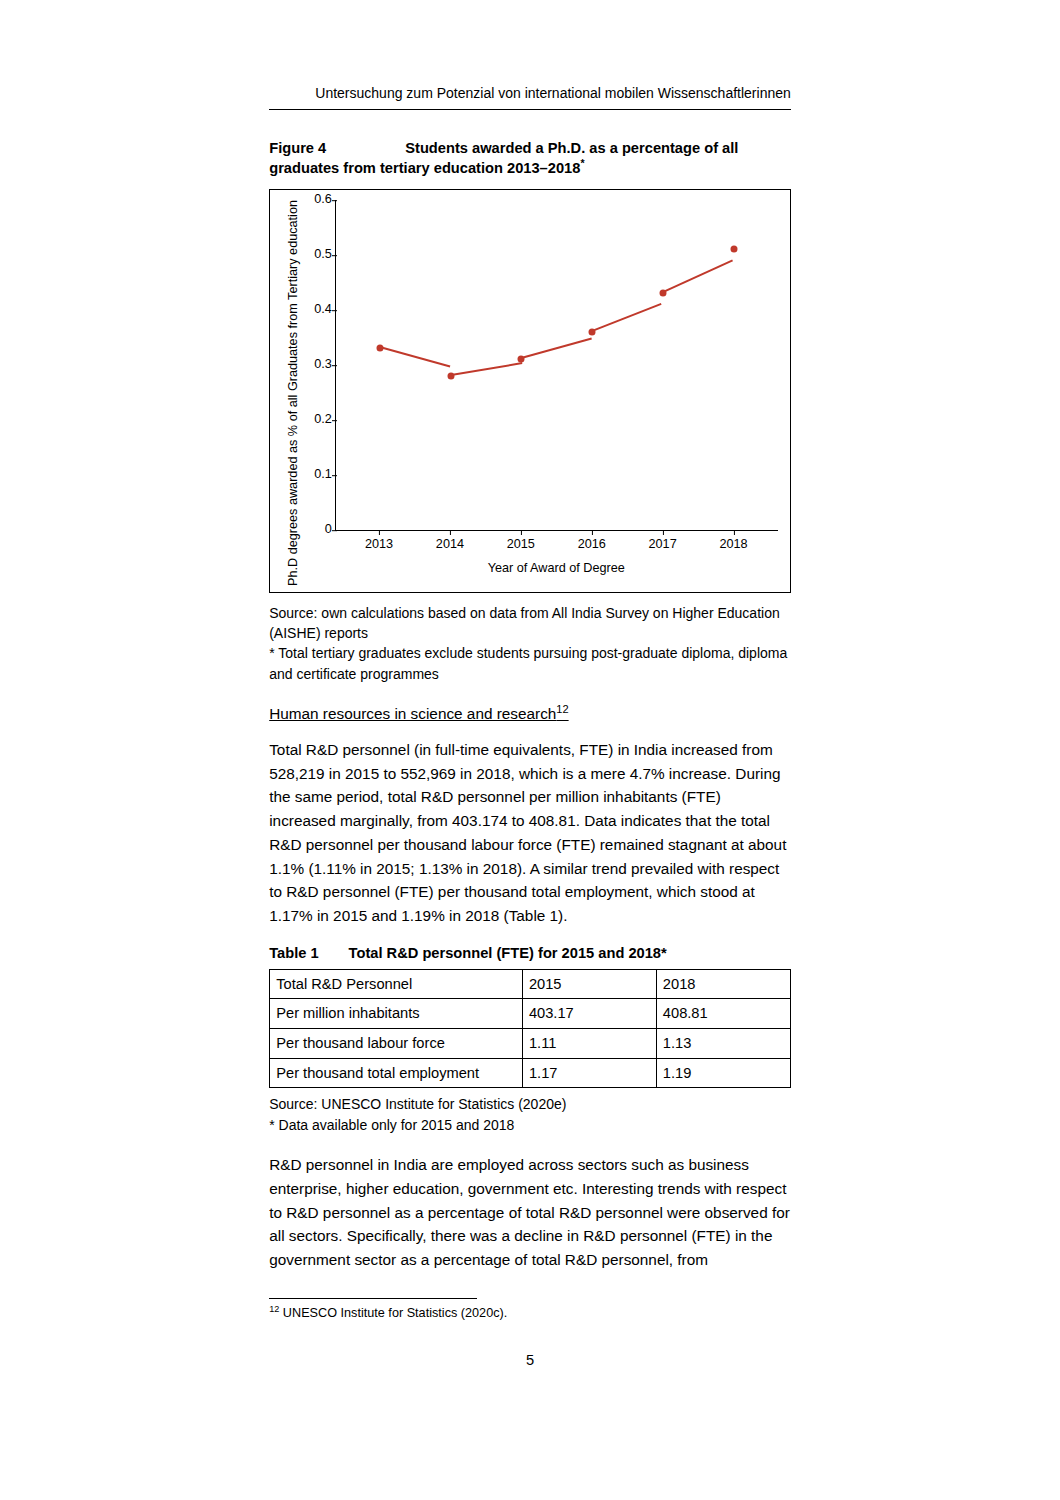Untersuchung zum Potenzial von international mobilen Wissenschaftlerinnen
Figure 4 Students awarded a Ph.D. as a percentage of all graduates from tertiary educa­tion 2013–2018*
Ph.D degrees awarded as % of all Graduates from Tertiary education
0.6
0.5
0.4
0.3
0.2
0.1
0
2013
2014
2015
2016
2017
2018
Year of Award of Degree
Source: own calculations based on data from All India Survey on Higher Education (AISHE) reports
* Total tertiary graduates exclude students pursuing post-graduate diploma, diploma and certificate programmes
Human resources in science and research12
Total R&D personnel (in full-time equivalents, FTE) in India increased from 528,219 in 2015 to 552,969 in 2018, which is a mere 4.7% increase. During the same period, total R&D personnel per million inhabitants (FTE) increased marginally, from 403.174 to 408.81. Data indicates that the total R&D personnel per thousand labour force (FTE) remained stagnant at about 1.1% (1.11% in 2015; 1.13% in 2018). A similar trend prevailed with respect to R&D personnel (FTE) per thousand total employment, which stood at 1.17% in 2015 and 1.19% in 2018 (Ta­ble 1).
Table 1 Total R&D personnel (FTE) for 2015 and 2018*
| Total R&D Personnel | 2015 | 2018 |
| Per million inhabitants | 403.17 | 408.81 |
| Per thousand labour force | 1.11 | 1.13 |
| Per thousand total employment | 1.17 | 1.19 |
Source: UNESCO Institute for Statistics (2020e)
* Data available only for 2015 and 2018
R&D personnel in India are employed across sectors such as business enterprise, higher edu­cation, government etc. Interesting trends with respect to R&D personnel as a percentage of total R&D personnel were observed for all sectors. Specifically, there was a decline in R&D personnel (FTE) in the government sector as a percentage of total R&D personnel, from
12 UNESCO Institute for Statistics (2020c).
5